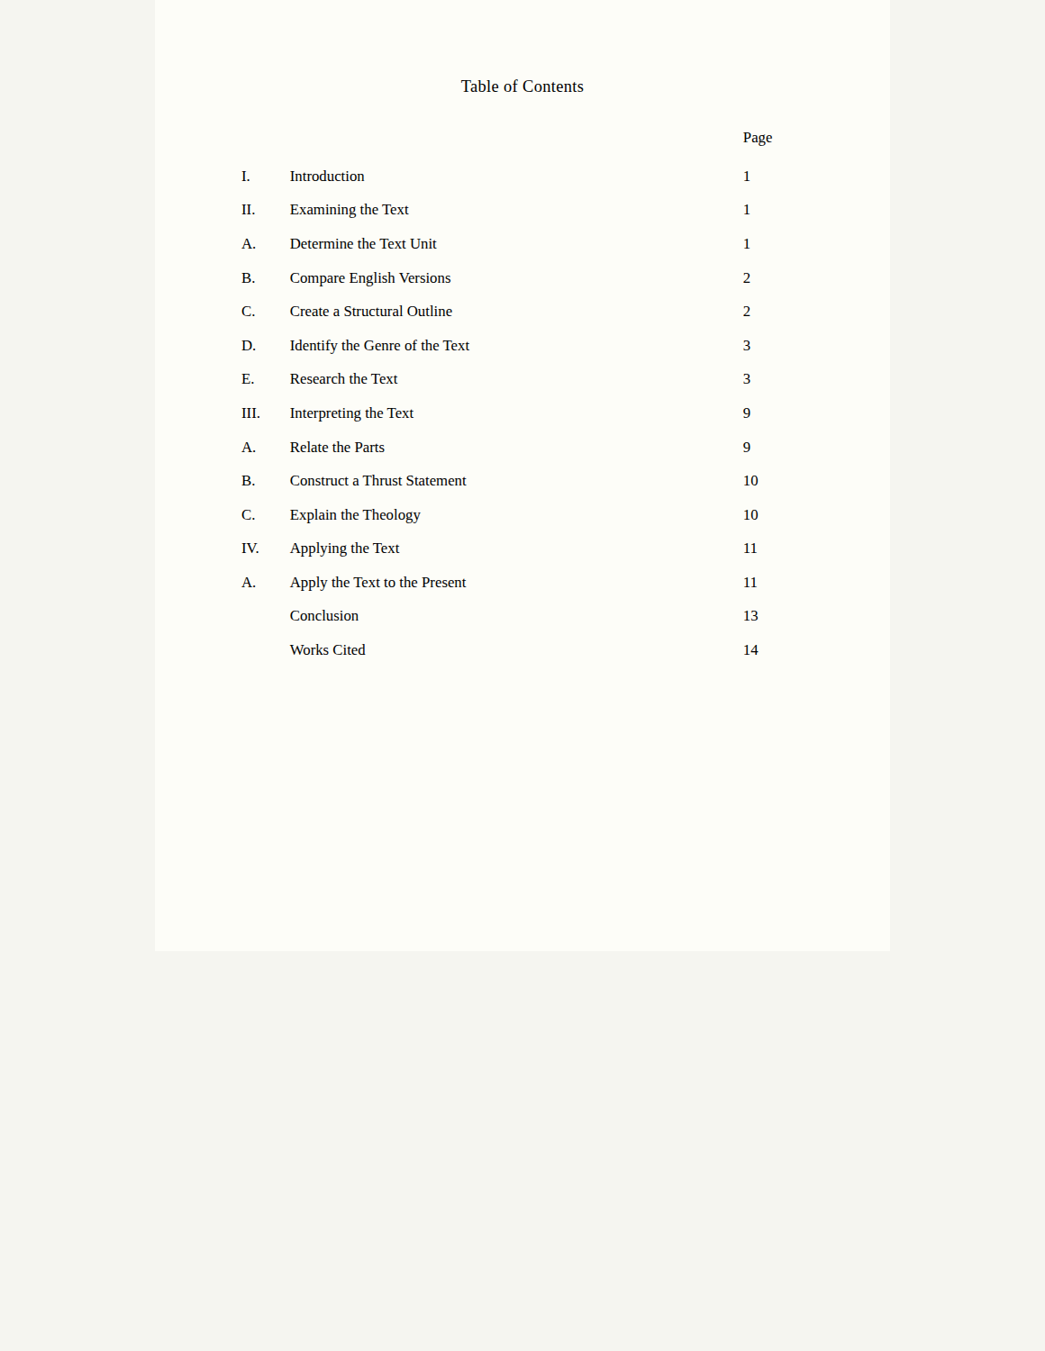Table of Contents
| | | Page |
| I. | Introduction | 1 |
| II. | Examining the Text | 1 |
| A. | Determine the Text Unit | 1 |
| B. | Compare English Versions | 2 |
| C. | Create a Structural Outline | 2 |
| D. | Identify the Genre of the Text | 3 |
| E. | Research the Text | 3 |
| III. | Interpreting the Text | 9 |
| A. | Relate the Parts | 9 |
| B. | Construct a Thrust Statement | 10 |
| C. | Explain the Theology | 10 |
| IV. | Applying the Text | 11 |
| A. | Apply the Text to the Present | 11 |
| | Conclusion | 13 |
| | Works Cited | 14 |